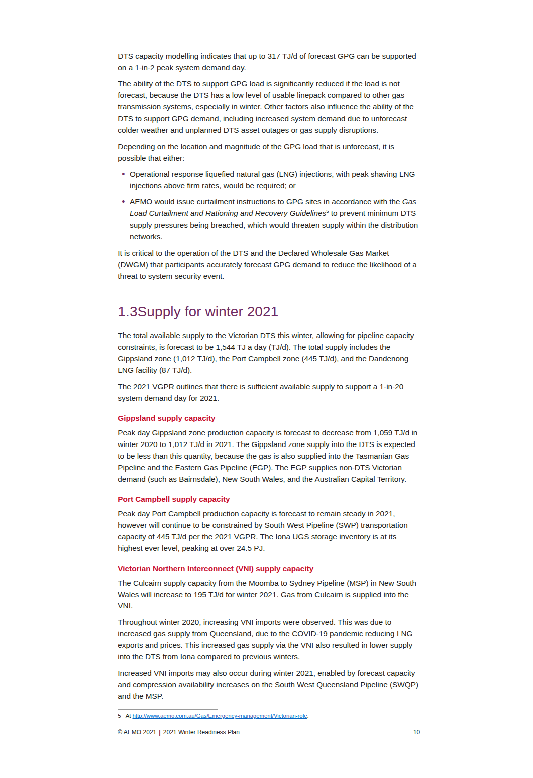DTS capacity modelling indicates that up to 317 TJ/d of forecast GPG can be supported on a 1-in-2 peak system demand day.
The ability of the DTS to support GPG load is significantly reduced if the load is not forecast, because the DTS has a low level of usable linepack compared to other gas transmission systems, especially in winter. Other factors also influence the ability of the DTS to support GPG demand, including increased system demand due to unforecast colder weather and unplanned DTS asset outages or gas supply disruptions.
Depending on the location and magnitude of the GPG load that is unforecast, it is possible that either:
Operational response liquefied natural gas (LNG) injections, with peak shaving LNG injections above firm rates, would be required; or
AEMO would issue curtailment instructions to GPG sites in accordance with the Gas Load Curtailment and Rationing and Recovery Guidelines5 to prevent minimum DTS supply pressures being breached, which would threaten supply within the distribution networks.
It is critical to the operation of the DTS and the Declared Wholesale Gas Market (DWGM) that participants accurately forecast GPG demand to reduce the likelihood of a threat to system security event.
1.3 Supply for winter 2021
The total available supply to the Victorian DTS this winter, allowing for pipeline capacity constraints, is forecast to be 1,544 TJ a day (TJ/d). The total supply includes the Gippsland zone (1,012 TJ/d), the Port Campbell zone (445 TJ/d), and the Dandenong LNG facility (87 TJ/d).
The 2021 VGPR outlines that there is sufficient available supply to support a 1-in-20 system demand day for 2021.
Gippsland supply capacity
Peak day Gippsland zone production capacity is forecast to decrease from 1,059 TJ/d in winter 2020 to 1,012 TJ/d in 2021. The Gippsland zone supply into the DTS is expected to be less than this quantity, because the gas is also supplied into the Tasmanian Gas Pipeline and the Eastern Gas Pipeline (EGP). The EGP supplies non-DTS Victorian demand (such as Bairnsdale), New South Wales, and the Australian Capital Territory.
Port Campbell supply capacity
Peak day Port Campbell production capacity is forecast to remain steady in 2021, however will continue to be constrained by South West Pipeline (SWP) transportation capacity of 445 TJ/d per the 2021 VGPR. The Iona UGS storage inventory is at its highest ever level, peaking at over 24.5 PJ.
Victorian Northern Interconnect (VNI) supply capacity
The Culcairn supply capacity from the Moomba to Sydney Pipeline (MSP) in New South Wales will increase to 195 TJ/d for winter 2021. Gas from Culcairn is supplied into the VNI.
Throughout winter 2020, increasing VNI imports were observed. This was due to increased gas supply from Queensland, due to the COVID-19 pandemic reducing LNG exports and prices. This increased gas supply via the VNI also resulted in lower supply into the DTS from Iona compared to previous winters.
Increased VNI imports may also occur during winter 2021, enabled by forecast capacity and compression availability increases on the South West Queensland Pipeline (SWQP) and the MSP.
5 At http://www.aemo.com.au/Gas/Emergency-management/Victorian-role.
© AEMO 2021 | 2021 Winter Readiness Plan
10